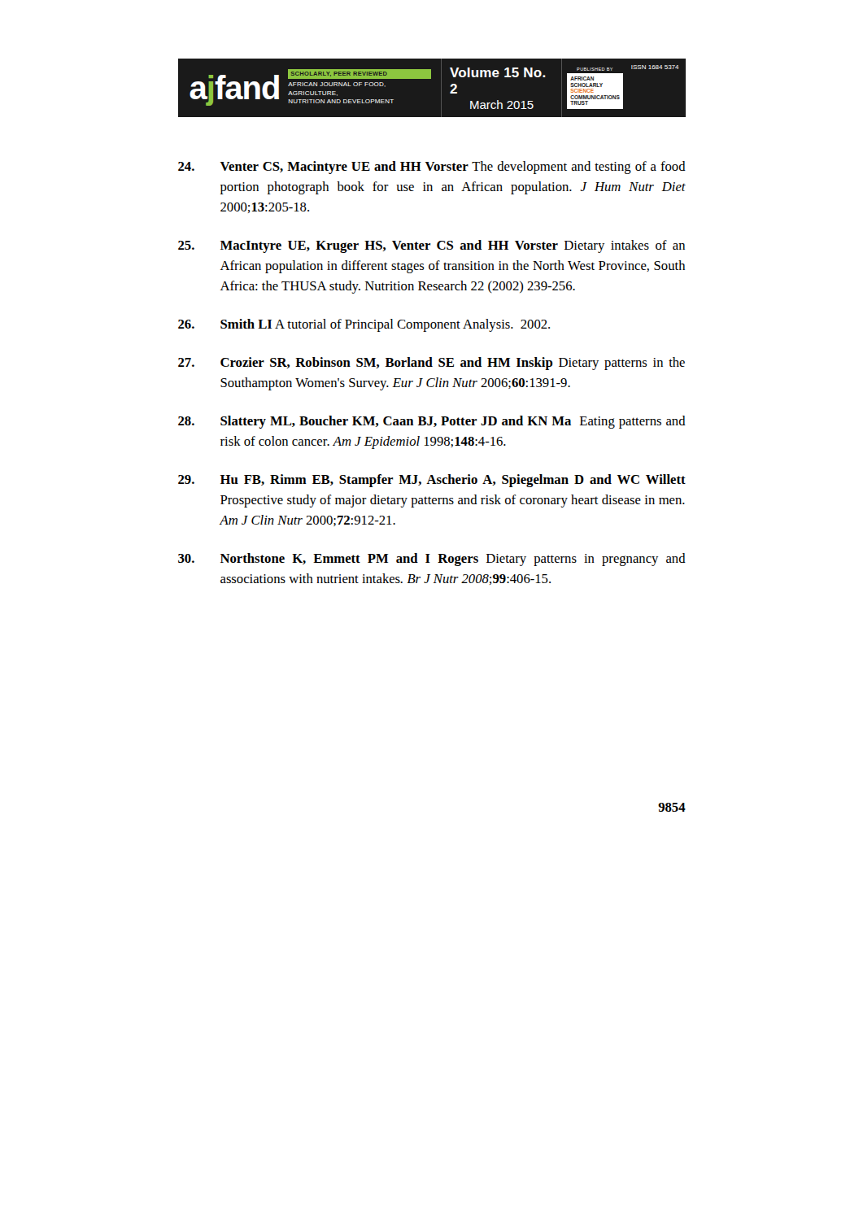ajfand
SCHOLARLY, PEER REVIEWED AFRICAN JOURNAL OF FOOD, AGRICULTURE,
NUTRITION AND DEVELOPMENT
Volume 15 No. 2 March 2015
PUBLISHED BY AFRICAN
SCHOLARLY
SCIENCE
COMMUNICATIONS
TRUST
ISSN 1684 5374
24. Venter CS, Macintyre UE and HH Vorster The development and testing of a food portion photograph book for use in an African population. J Hum Nutr Diet 2000;13:205-18.
25. MacIntyre UE, Kruger HS, Venter CS and HH Vorster Dietary intakes of an African population in different stages of transition in the North West Province, South Africa: the THUSA study. Nutrition Research 22 (2002) 239-256.
26. Smith LI A tutorial of Principal Component Analysis. 2002.
27. Crozier SR, Robinson SM, Borland SE and HM Inskip Dietary patterns in the Southampton Women's Survey. Eur J Clin Nutr 2006;60:1391-9.
28. Slattery ML, Boucher KM, Caan BJ, Potter JD and KN Ma Eating patterns and risk of colon cancer. Am J Epidemiol 1998;148:4-16.
29. Hu FB, Rimm EB, Stampfer MJ, Ascherio A, Spiegelman D and WC Willett Prospective study of major dietary patterns and risk of coronary heart disease in men. Am J Clin Nutr 2000;72:912-21.
30. Northstone K, Emmett PM and I Rogers Dietary patterns in pregnancy and associations with nutrient intakes. Br J Nutr 2008;99:406-15.
9854